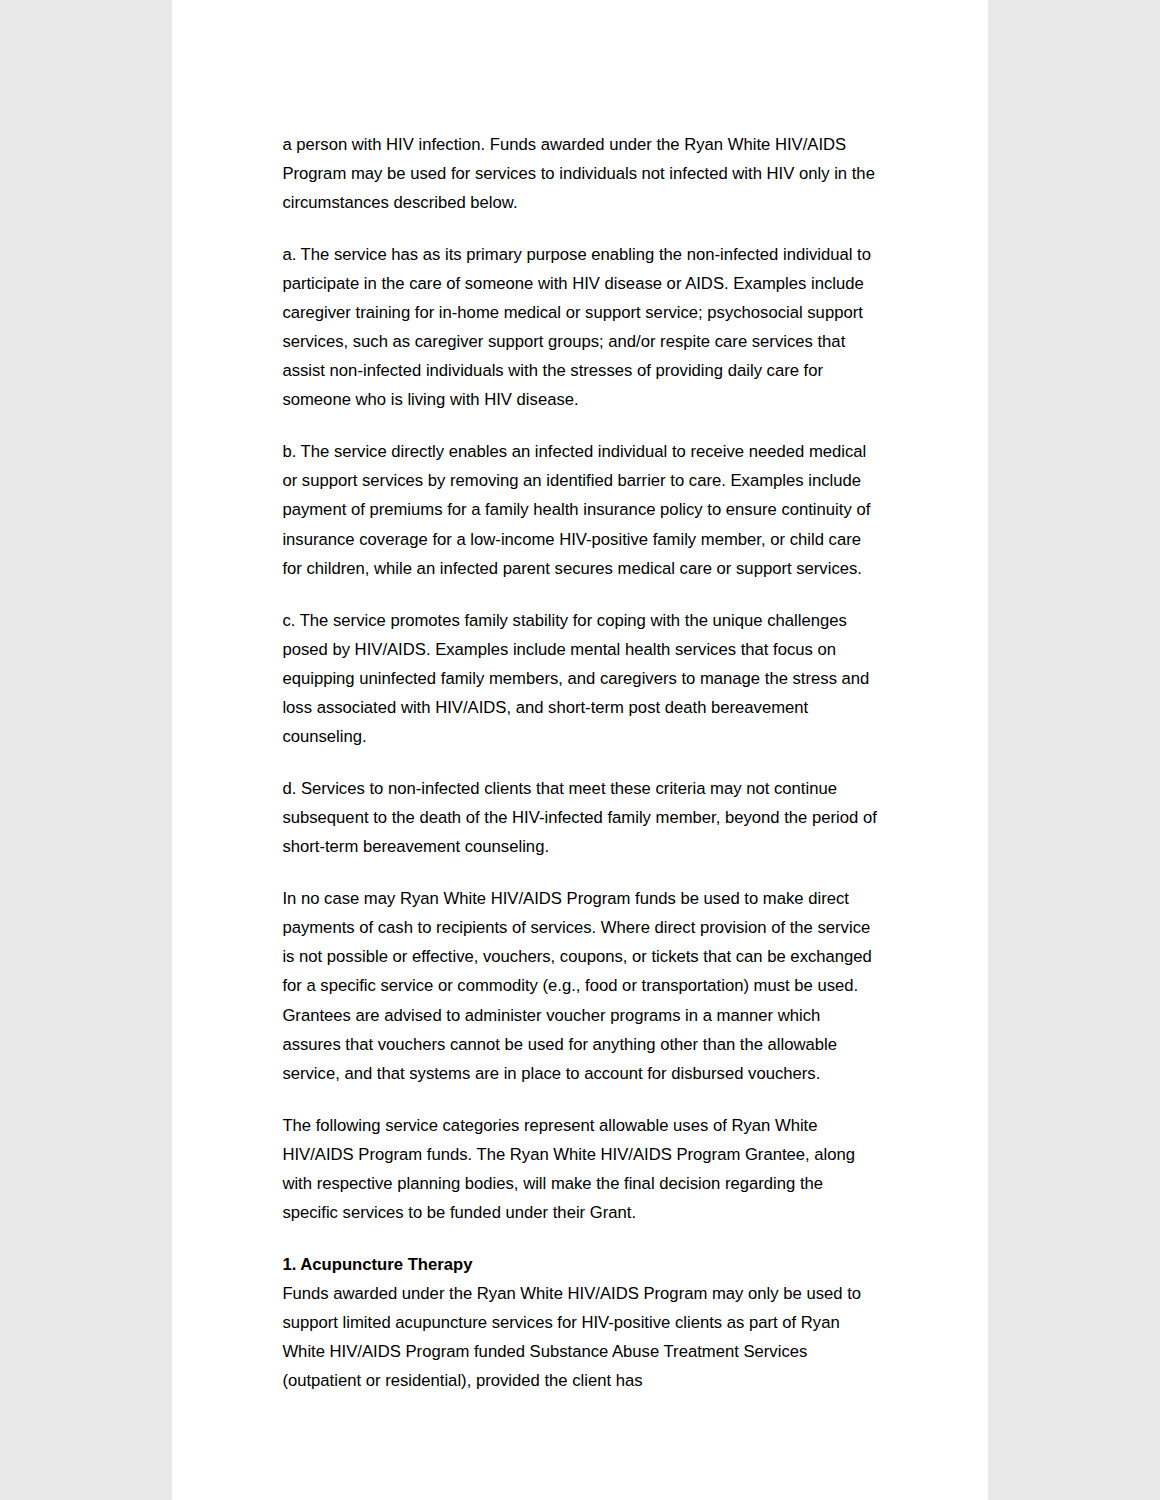a person with HIV infection. Funds awarded under the Ryan White HIV/AIDS Program may be used for services to individuals not infected with HIV only in the circumstances described below.
a. The service has as its primary purpose enabling the non-infected individual to participate in the care of someone with HIV disease or AIDS. Examples include caregiver training for in-home medical or support service; psychosocial support services, such as caregiver support groups; and/or respite care services that assist non-infected individuals with the stresses of providing daily care for someone who is living with HIV disease.
b. The service directly enables an infected individual to receive needed medical or support services by removing an identified barrier to care. Examples include payment of premiums for a family health insurance policy to ensure continuity of insurance coverage for a low-income HIV-positive family member, or child care for children, while an infected parent secures medical care or support services.
c. The service promotes family stability for coping with the unique challenges posed by HIV/AIDS. Examples include mental health services that focus on equipping uninfected family members, and caregivers to manage the stress and loss associated with HIV/AIDS, and short-term post death bereavement counseling.
d. Services to non-infected clients that meet these criteria may not continue subsequent to the death of the HIV-infected family member, beyond the period of short-term bereavement counseling.
In no case may Ryan White HIV/AIDS Program funds be used to make direct payments of cash to recipients of services. Where direct provision of the service is not possible or effective, vouchers, coupons, or tickets that can be exchanged for a specific service or commodity (e.g., food or transportation) must be used. Grantees are advised to administer voucher programs in a manner which assures that vouchers cannot be used for anything other than the allowable service, and that systems are in place to account for disbursed vouchers.
The following service categories represent allowable uses of Ryan White HIV/AIDS Program funds. The Ryan White HIV/AIDS Program Grantee, along with respective planning bodies, will make the final decision regarding the specific services to be funded under their Grant.
1. Acupuncture Therapy
Funds awarded under the Ryan White HIV/AIDS Program may only be used to support limited acupuncture services for HIV-positive clients as part of Ryan White HIV/AIDS Program funded Substance Abuse Treatment Services (outpatient or residential), provided the client has